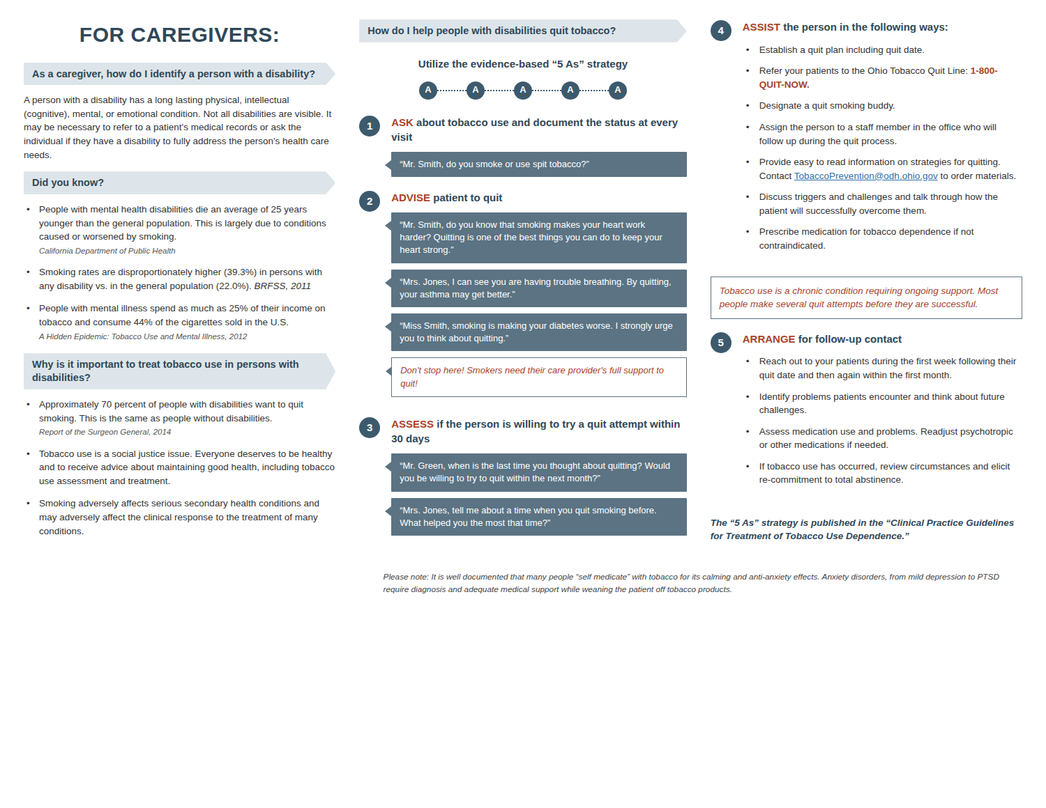FOR CAREGIVERS:
As a caregiver, how do I identify a person with a disability?
A person with a disability has a long lasting physical, intellectual (cognitive), mental, or emotional condition. Not all disabilities are visible. It may be necessary to refer to a patient's medical records or ask the individual if they have a disability to fully address the person's health care needs.
Did you know?
People with mental health disabilities die an average of 25 years younger than the general population. This is largely due to conditions caused or worsened by smoking. California Department of Public Health
Smoking rates are disproportionately higher (39.3%) in persons with any disability vs. in the general population (22.0%). BRFSS, 2011
People with mental illness spend as much as 25% of their income on tobacco and consume 44% of the cigarettes sold in the U.S. A Hidden Epidemic: Tobacco Use and Mental Illness, 2012
Why is it important to treat tobacco use in persons with disabilities?
Approximately 70 percent of people with disabilities want to quit smoking. This is the same as people without disabilities. Report of the Surgeon General, 2014
Tobacco use is a social justice issue. Everyone deserves to be healthy and to receive advice about maintaining good health, including tobacco use assessment and treatment.
Smoking adversely affects serious secondary health conditions and may adversely affect the clinical response to the treatment of many conditions.
How do I help people with disabilities quit tobacco?
Utilize the evidence-based “5 As” strategy
A
A
A
A
A
1
ASK about tobacco use and document the status at every visit
“Mr. Smith, do you smoke or use spit tobacco?”
2
ADVISE patient to quit
“Mr. Smith, do you know that smoking makes your heart work harder? Quitting is one of the best things you can do to keep your heart strong.”
“Mrs. Jones, I can see you are having trouble breathing. By quitting, your asthma may get better.”
“Miss Smith, smoking is making your diabetes worse. I strongly urge you to think about quitting.”
Don't stop here! Smokers need their care provider's full support to quit!
3
ASSESS if the person is willing to try a quit attempt within 30 days
“Mr. Green, when is the last time you thought about quitting? Would you be willing to try to quit within the next month?”
“Mrs. Jones, tell me about a time when you quit smoking before. What helped you the most that time?”
4
ASSIST the person in the following ways:
Establish a quit plan including quit date.
Refer your patients to the Ohio Tobacco Quit Line: 1-800-QUIT-NOW.
Designate a quit smoking buddy.
Assign the person to a staff member in the office who will follow up during the quit process.
Provide easy to read information on strategies for quitting. Contact TobaccoPrevention@odh.ohio.gov to order materials.
Discuss triggers and challenges and talk through how the patient will successfully overcome them.
Prescribe medication for tobacco dependence if not contraindicated.
Tobacco use is a chronic condition requiring ongoing support. Most people make several quit attempts before they are successful.
5
ARRANGE for follow-up contact
Reach out to your patients during the first week following their quit date and then again within the first month.
Identify problems patients encounter and think about future challenges.
Assess medication use and problems. Readjust psychotropic or other medications if needed.
If tobacco use has occurred, review circumstances and elicit re-commitment to total abstinence.
The “5 As” strategy is published in the “Clinical Practice Guidelines for Treatment of Tobacco Use Dependence.”
Please note: It is well documented that many people “self medicate” with tobacco for its calming and anti-anxiety effects. Anxiety disorders, from mild depression to PTSD require diagnosis and adequate medical support while weaning the patient off tobacco products.